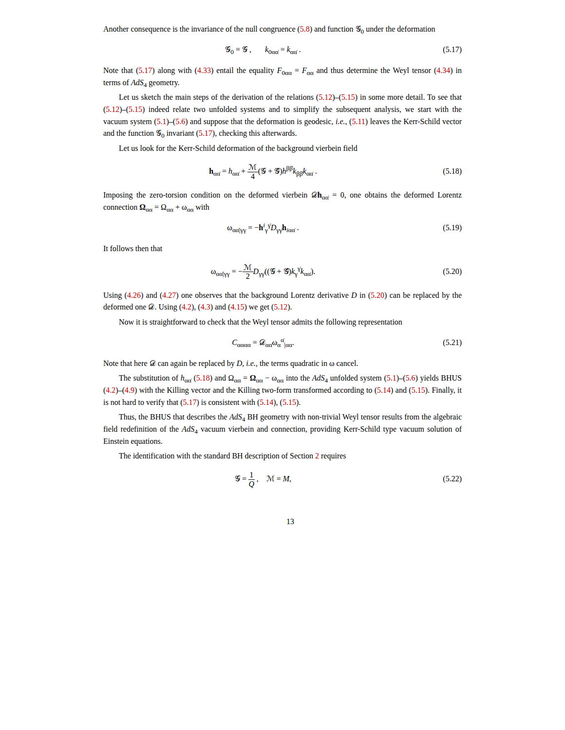Another consequence is the invariance of the null congruence (5.8) and function 𝒢0 under the deformation
𝒢0 = 𝒢 , k0αα̇ = kαα̇ .
(5.17)
Note that (5.17) along with (4.33) entail the equality F0αα = Fαα and thus determine the Weyl tensor (4.34) in terms of AdS4 geometry.
Let us sketch the main steps of the derivation of the relations (5.12)–(5.15) in some more detail. To see that (5.12)–(5.15) indeed relate two unfolded systems and to simplify the subsequent analysis, we start with the vacuum system (5.1)–(5.6) and suppose that the deformation is geodesic, i.e., (5.11) leaves the Kerr-Schild vector and the function 𝒢0 invariant (5.17), checking this afterwards.
Let us look for the Kerr-Schild deformation of the background vierbein field
hαα̇ = hαα̇ + ℳ 4(𝒢 + 𝒢̄)hββ̇kββ̇kαα̇ .
(5.18)
Imposing the zero-torsion condition on the deformed vierbein 𝒟hαα̇ = 0, one obtains the deformed Lorentz connection Ωαα = Ωαα + ωαα with
ωαα̇|γγ = −hiγγ̇Dγγ̇hiαα̇ .
(5.19)
It follows then that
ωαα̇|γγ = −ℳ 2 Dγγ̇((𝒢 + 𝒢̄)kγγ̇kαα̇).
(5.20)
Using (4.26) and (4.27) one observes that the background Lorentz derivative D in (5.20) can be replaced by the deformed one 𝒟. Using (4.2), (4.3) and (4.15) we get (5.12).
Now it is straightforward to check that the Weyl tensor admits the following representation
Cαααα = 𝒟αα̇ωαα̇|αα.
(5.21)
Note that here 𝒟 can again be replaced by D, i.e., the terms quadratic in ω cancel.
The substitution of hαα̇ (5.18) and Ωαα = Ωαα − ωαα into the AdS4 unfolded system (5.1)–(5.6) yields BHUS (4.2)–(4.9) with the Killing vector and the Killing two-form transformed according to (5.14) and (5.15). Finally, it is not hard to verify that (5.17) is consistent with (5.14), (5.15).
Thus, the BHUS that describes the AdS4 BH geometry with non-trivial Weyl tensor results from the algebraic field redefinition of the AdS4 vacuum vierbein and connection, providing Kerr-Schild type vacuum solution of Einstein equations.
The identification with the standard BH description of Section 2 requires
𝒢 = 1 Q , ℳ = M,
(5.22)
13